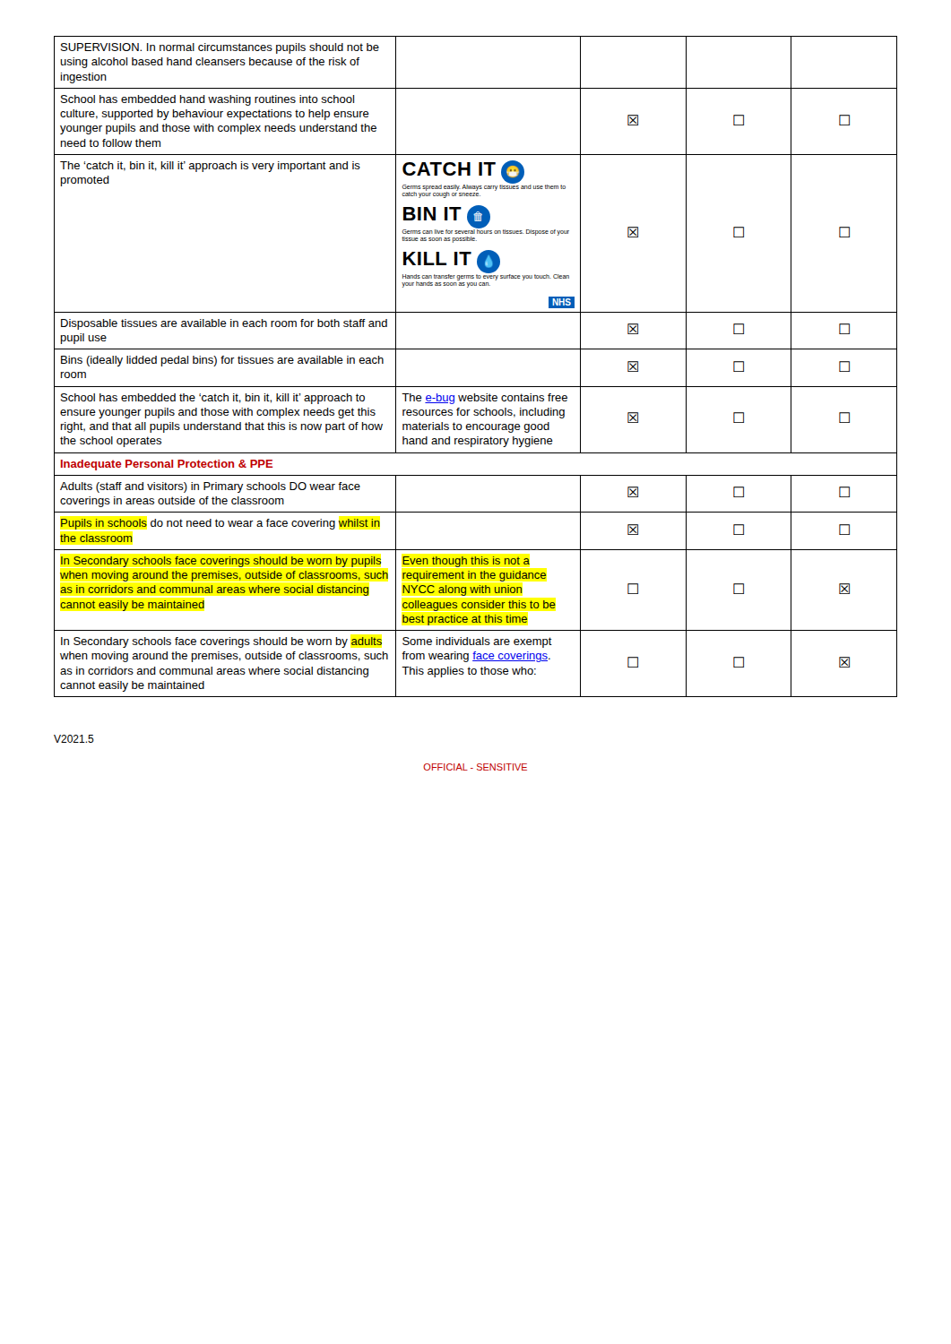| SUPERVISION. In normal circumstances pupils should not be using alcohol based hand cleansers because of the risk of ingestion | | | | |
| School has embedded hand washing routines into school culture, supported by behaviour expectations to help ensure younger pupils and those with complex needs understand the need to follow them | | ☒ | ☐ | ☐ |
| The ‘catch it, bin it, kill it’ approach is very important and is promoted | CATCH IT 😷 Germs spread easily. Always carry tissues and use them to catch your cough or sneeze. BIN IT 🗑 Germs can live for several hours on tissues. Dispose of your tissue as soon as possible. KILL IT 💧 Hands can transfer germs to every surface you touch. Clean your hands as soon as you can. NHS | ☒ | ☐ | ☐ |
| Disposable tissues are available in each room for both staff and pupil use | | ☒ | ☐ | ☐ |
| Bins (ideally lidded pedal bins) for tissues are available in each room | | ☒ | ☐ | ☐ |
| School has embedded the ‘catch it, bin it, kill it’ approach to ensure younger pupils and those with complex needs get this right, and that all pupils understand that this is now part of how the school operates | The e-bug website contains free resources for schools, including materials to encourage good hand and respiratory hygiene | ☒ | ☐ | ☐ |
| Inadequate Personal Protection & PPE |
| Adults (staff and visitors) in Primary schools DO wear face coverings in areas outside of the classroom | | ☒ | ☐ | ☐ |
| Pupils in schools do not need to wear a face covering whilst in the classroom | | ☒ | ☐ | ☐ |
| In Secondary schools face coverings should be worn by pupils when moving around the premises, outside of classrooms, such as in corridors and communal areas where social distancing cannot easily be maintained | Even though this is not a requirement in the guidance NYCC along with union colleagues consider this to be best practice at this time | ☐ | ☐ | ☒ |
| In Secondary schools face coverings should be worn by adults when moving around the premises, outside of classrooms, such as in corridors and communal areas where social distancing cannot easily be maintained | Some individuals are exempt from wearing face coverings . This applies to those who: | ☐ | ☐ | ☒ |
V2021.5
OFFICIAL - SENSITIVE